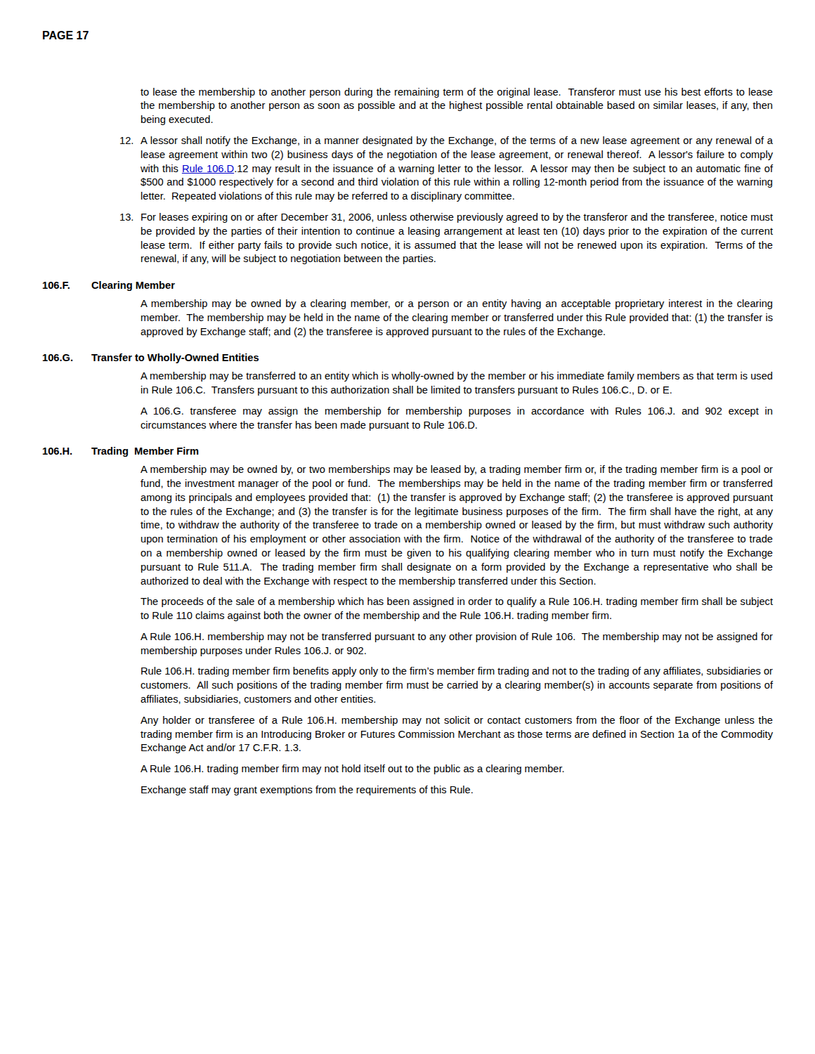PAGE 17
to lease the membership to another person during the remaining term of the original lease. Transferor must use his best efforts to lease the membership to another person as soon as possible and at the highest possible rental obtainable based on similar leases, if any, then being executed.
12.
A lessor shall notify the Exchange, in a manner designated by the Exchange, of the terms of a new lease agreement or any renewal of a lease agreement within two (2) business days of the negotiation of the lease agreement, or renewal thereof. A lessor's failure to comply with this Rule 106.D.12 may result in the issuance of a warning letter to the lessor. A lessor may then be subject to an automatic fine of $500 and $1000 respectively for a second and third violation of this rule within a rolling 12-month period from the issuance of the warning letter. Repeated violations of this rule may be referred to a disciplinary committee.
13.
For leases expiring on or after December 31, 2006, unless otherwise previously agreed to by the transferor and the transferee, notice must be provided by the parties of their intention to continue a leasing arrangement at least ten (10) days prior to the expiration of the current lease term. If either party fails to provide such notice, it is assumed that the lease will not be renewed upon its expiration. Terms of the renewal, if any, will be subject to negotiation between the parties.
106.F.
Clearing Member
A membership may be owned by a clearing member, or a person or an entity having an acceptable proprietary interest in the clearing member. The membership may be held in the name of the clearing member or transferred under this Rule provided that: (1) the transfer is approved by Exchange staff; and (2) the transferee is approved pursuant to the rules of the Exchange.
106.G.
Transfer to Wholly-Owned Entities
A membership may be transferred to an entity which is wholly-owned by the member or his immediate family members as that term is used in Rule 106.C. Transfers pursuant to this authorization shall be limited to transfers pursuant to Rules 106.C., D. or E.
A 106.G. transferee may assign the membership for membership purposes in accordance with Rules 106.J. and 902 except in circumstances where the transfer has been made pursuant to Rule 106.D.
106.H.
Trading Member Firm
A membership may be owned by, or two memberships may be leased by, a trading member firm or, if the trading member firm is a pool or fund, the investment manager of the pool or fund. The memberships may be held in the name of the trading member firm or transferred among its principals and employees provided that: (1) the transfer is approved by Exchange staff; (2) the transferee is approved pursuant to the rules of the Exchange; and (3) the transfer is for the legitimate business purposes of the firm. The firm shall have the right, at any time, to withdraw the authority of the transferee to trade on a membership owned or leased by the firm, but must withdraw such authority upon termination of his employment or other association with the firm. Notice of the withdrawal of the authority of the transferee to trade on a membership owned or leased by the firm must be given to his qualifying clearing member who in turn must notify the Exchange pursuant to Rule 511.A. The trading member firm shall designate on a form provided by the Exchange a representative who shall be authorized to deal with the Exchange with respect to the membership transferred under this Section.
The proceeds of the sale of a membership which has been assigned in order to qualify a Rule 106.H. trading member firm shall be subject to Rule 110 claims against both the owner of the membership and the Rule 106.H. trading member firm.
A Rule 106.H. membership may not be transferred pursuant to any other provision of Rule 106. The membership may not be assigned for membership purposes under Rules 106.J. or 902.
Rule 106.H. trading member firm benefits apply only to the firm’s member firm trading and not to the trading of any affiliates, subsidiaries or customers. All such positions of the trading member firm must be carried by a clearing member(s) in accounts separate from positions of affiliates, subsidiaries, customers and other entities.
Any holder or transferee of a Rule 106.H. membership may not solicit or contact customers from the floor of the Exchange unless the trading member firm is an Introducing Broker or Futures Commission Merchant as those terms are defined in Section 1a of the Commodity Exchange Act and/or 17 C.F.R. 1.3.
A Rule 106.H. trading member firm may not hold itself out to the public as a clearing member.
Exchange staff may grant exemptions from the requirements of this Rule.